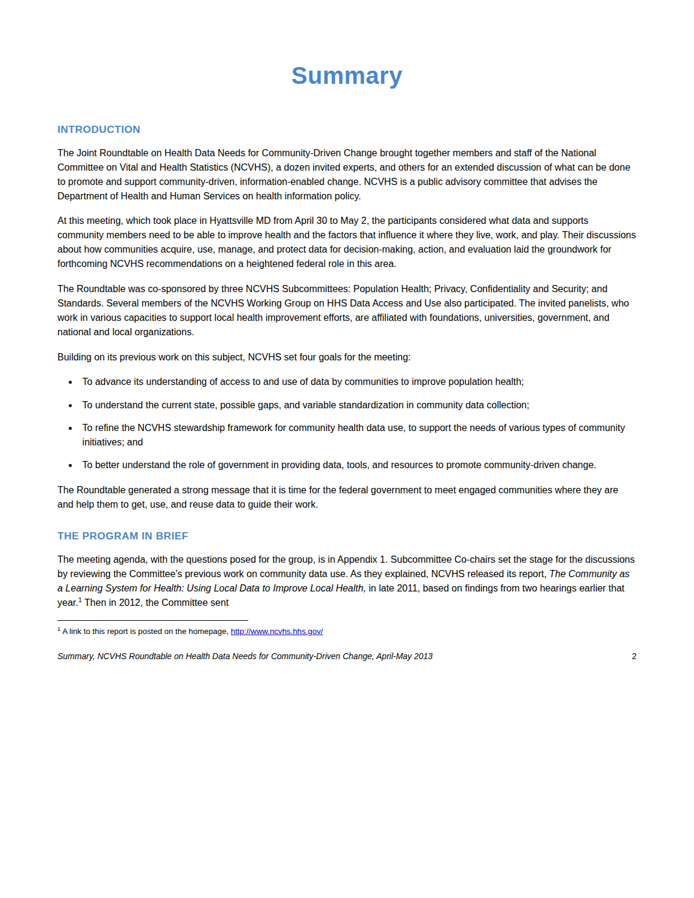Summary
INTRODUCTION
The Joint Roundtable on Health Data Needs for Community-Driven Change brought together members and staff of the National Committee on Vital and Health Statistics (NCVHS), a dozen invited experts, and others for an extended discussion of what can be done to promote and support community-driven, information-enabled change. NCVHS is a public advisory committee that advises the Department of Health and Human Services on health information policy.
At this meeting, which took place in Hyattsville MD from April 30 to May 2, the participants considered what data and supports community members need to be able to improve health and the factors that influence it where they live, work, and play. Their discussions about how communities acquire, use, manage, and protect data for decision-making, action, and evaluation laid the groundwork for forthcoming NCVHS recommendations on a heightened federal role in this area.
The Roundtable was co-sponsored by three NCVHS Subcommittees: Population Health; Privacy, Confidentiality and Security; and Standards. Several members of the NCVHS Working Group on HHS Data Access and Use also participated. The invited panelists, who work in various capacities to support local health improvement efforts, are affiliated with foundations, universities, government, and national and local organizations.
Building on its previous work on this subject, NCVHS set four goals for the meeting:
To advance its understanding of access to and use of data by communities to improve population health;
To understand the current state, possible gaps, and variable standardization in community data collection;
To refine the NCVHS stewardship framework for community health data use, to support the needs of various types of community initiatives; and
To better understand the role of government in providing data, tools, and resources to promote community-driven change.
The Roundtable generated a strong message that it is time for the federal government to meet engaged communities where they are and help them to get, use, and reuse data to guide their work.
THE PROGRAM IN BRIEF
The meeting agenda, with the questions posed for the group, is in Appendix 1. Subcommittee Co-chairs set the stage for the discussions by reviewing the Committee's previous work on community data use. As they explained, NCVHS released its report, The Community as a Learning System for Health: Using Local Data to Improve Local Health, in late 2011, based on findings from two hearings earlier that year.1 Then in 2012, the Committee sent
1 A link to this report is posted on the homepage, http://www.ncvhs.hhs.gov/
Summary, NCVHS Roundtable on Health Data Needs for Community-Driven Change, April-May 2013 2